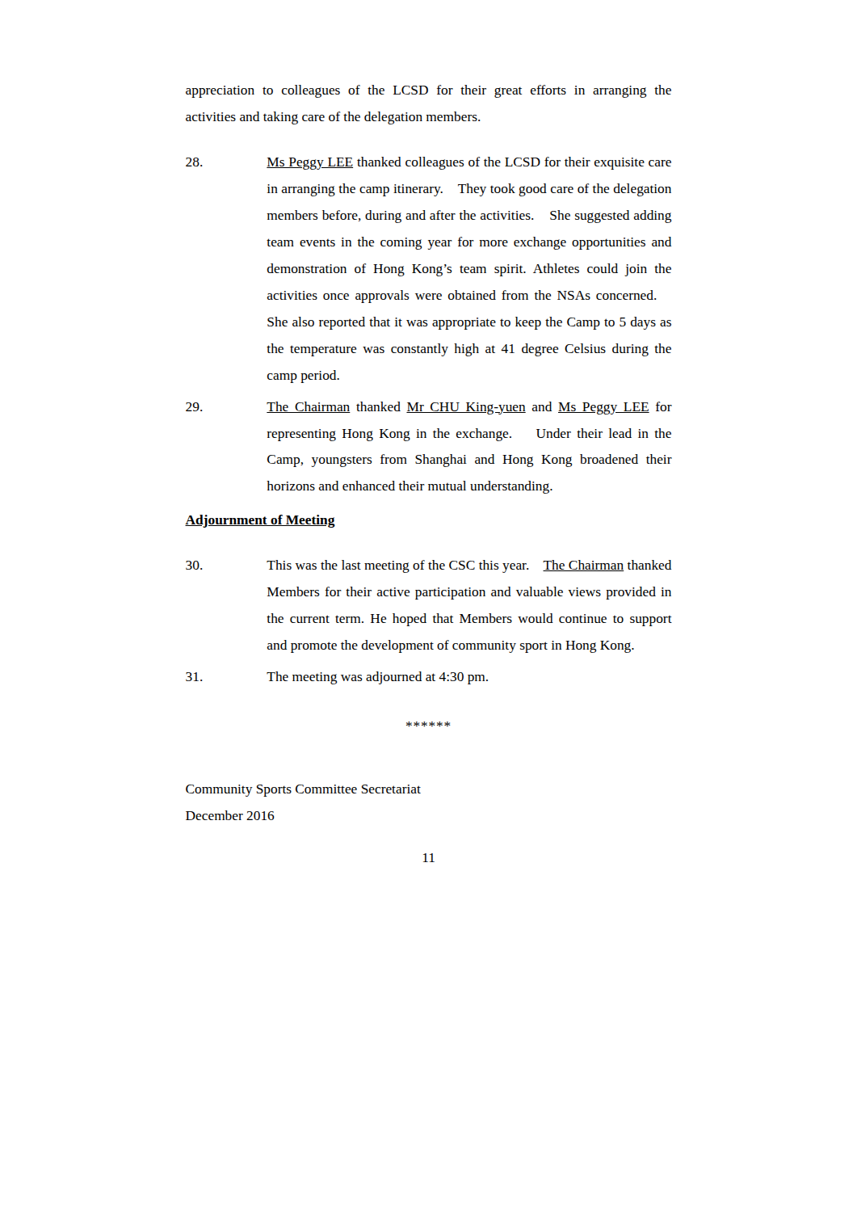appreciation to colleagues of the LCSD for their great efforts in arranging the activities and taking care of the delegation members.
28.
Ms Peggy LEE thanked colleagues of the LCSD for their exquisite care in arranging the camp itinerary. They took good care of the delegation members before, during and after the activities. She suggested adding team events in the coming year for more exchange opportunities and demonstration of Hong Kong’s team spirit. Athletes could join the activities once approvals were obtained from the NSAs concerned. She also reported that it was appropriate to keep the Camp to 5 days as the temperature was constantly high at 41 degree Celsius during the camp period.
29.
The Chairman thanked Mr CHU King-yuen and Ms Peggy LEE for representing Hong Kong in the exchange. Under their lead in the Camp, youngsters from Shanghai and Hong Kong broadened their horizons and enhanced their mutual understanding.
Adjournment of Meeting
30.
This was the last meeting of the CSC this year. The Chairman thanked Members for their active participation and valuable views provided in the current term. He hoped that Members would continue to support and promote the development of community sport in Hong Kong.
31.
The meeting was adjourned at 4:30 pm.
******
Community Sports Committee Secretariat
December 2016
11